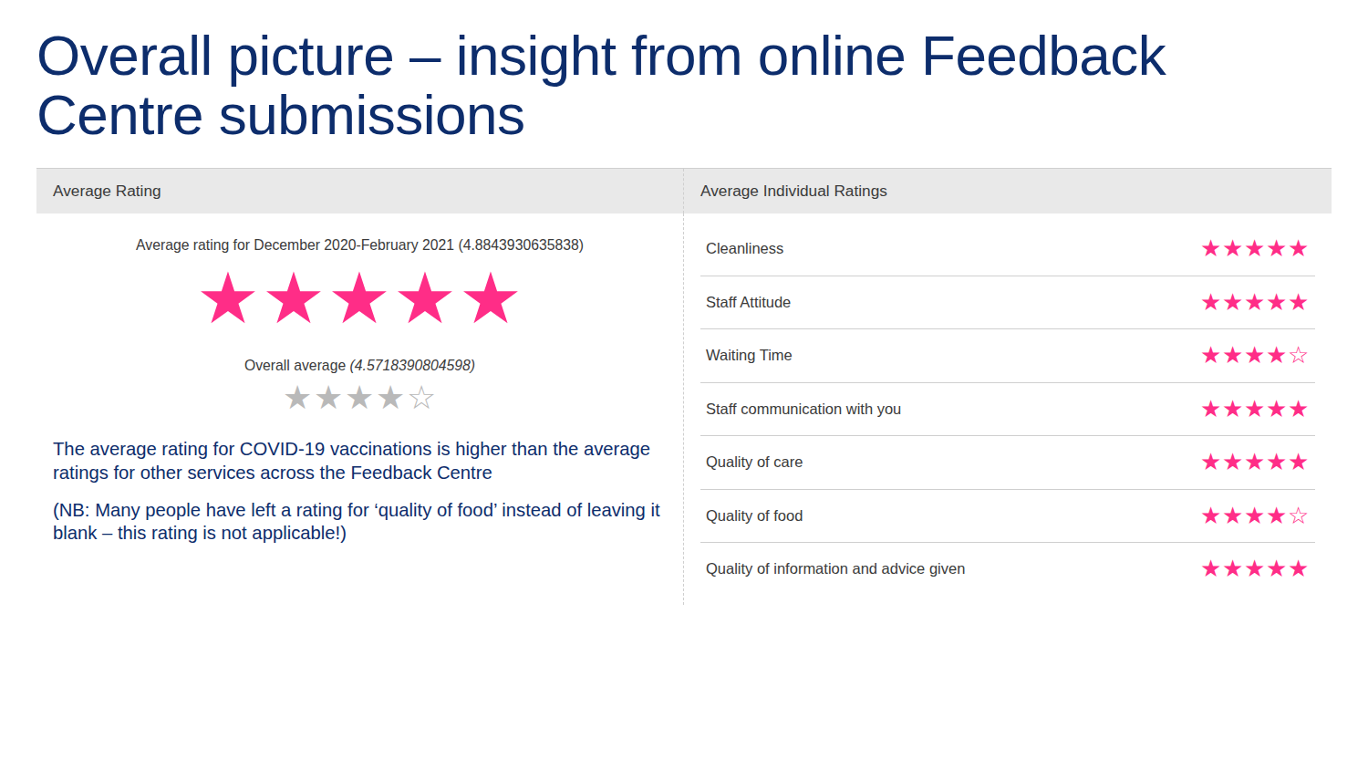Overall picture – insight from online Feedback Centre submissions
Average Rating
Average Individual Ratings
Average rating for December 2020-February 2021 (4.8843930635838)
★★★★★
Overall average (4.5718390804598)
★★★★☆
The average rating for COVID-19 vaccinations is higher than the average ratings for other services across the Feedback Centre
(NB: Many people have left a rating for ‘quality of food’ instead of leaving it blank – this rating is not applicable!)
| Cleanliness | ★★★★★ |
| Staff Attitude | ★★★★★ |
| Waiting Time | ★★★★ ☆ |
| Staff communication with you | ★★★★★ |
| Quality of care | ★★★★★ |
| Quality of food | ★★★★ ☆ |
| Quality of information and advice given | ★★★★★ |